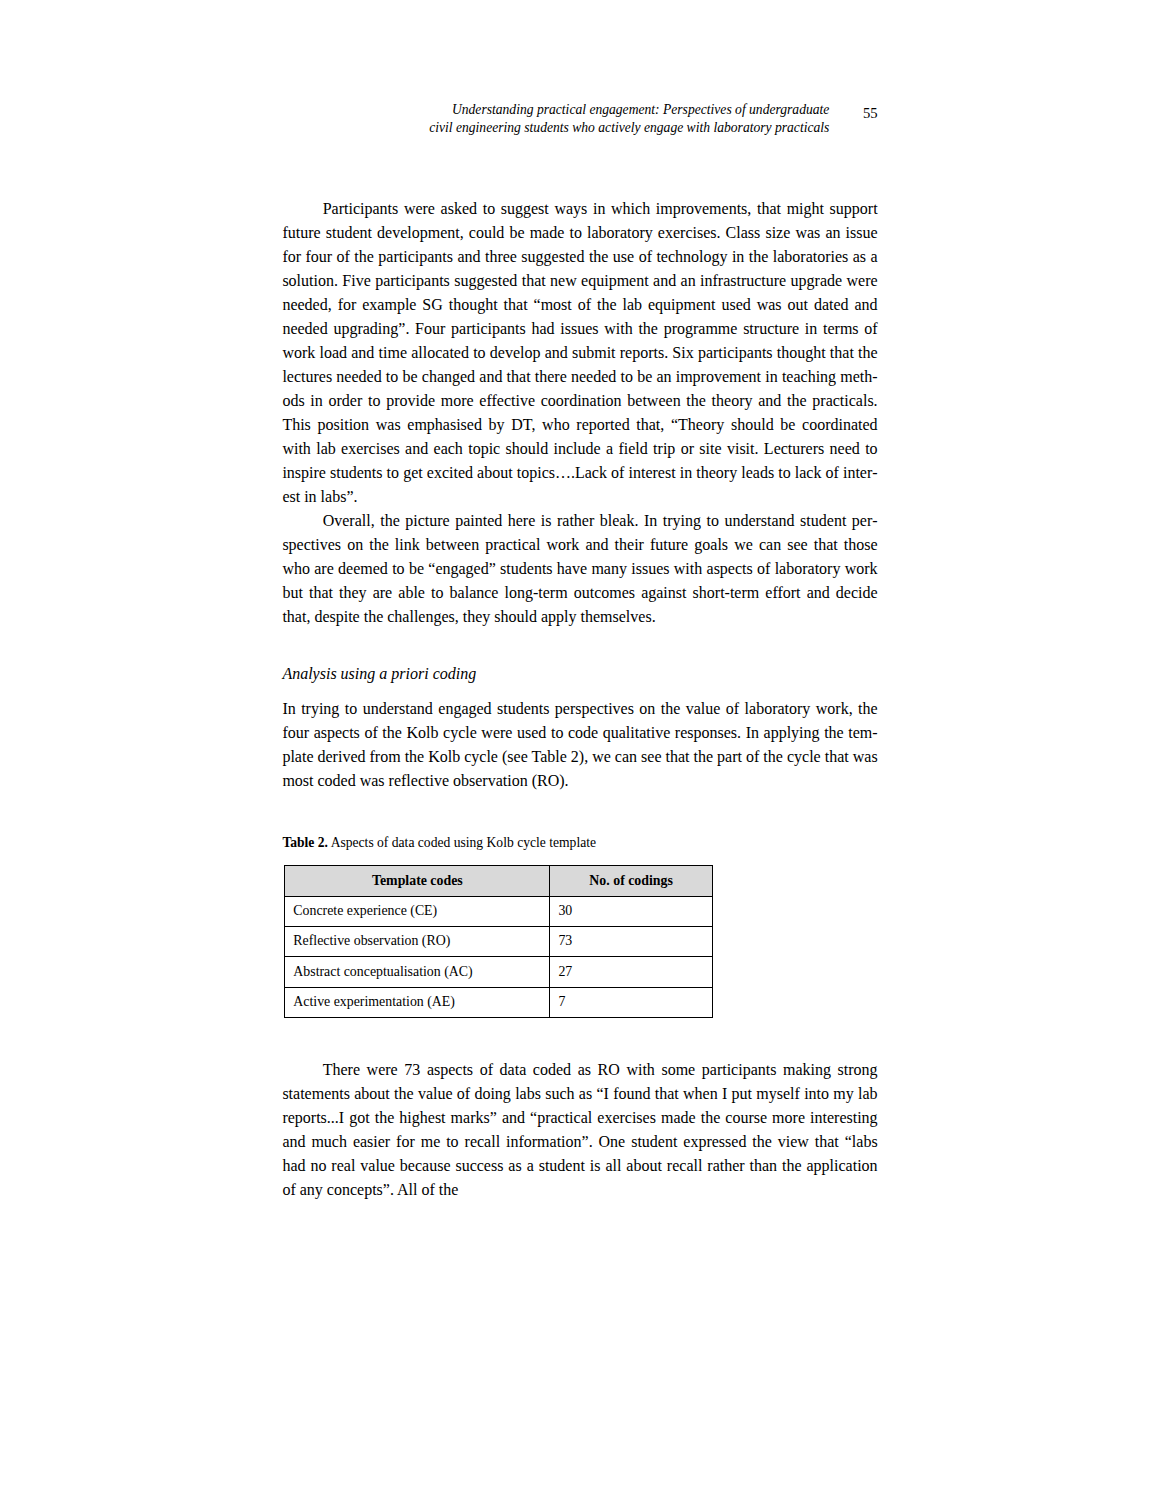Understanding practical engagement: Perspectives of undergraduate
civil engineering students who actively engage with laboratory practicals
55
Participants were asked to suggest ways in which improvements, that might support future student development, could be made to laboratory exercises. Class size was an issue for four of the participants and three suggested the use of technology in the laboratories as a solution. Five participants suggested that new equipment and an infrastructure upgrade were needed, for example SG thought that “most of the lab equipment used was out dated and needed upgrading”. Four participants had issues with the programme structure in terms of work load and time allocated to develop and submit reports. Six participants thought that the lectures needed to be changed and that there needed to be an improvement in teaching methods in order to provide more effective coordination between the theory and the practicals. This position was emphasised by DT, who reported that, “Theory should be coordinated with lab exercises and each topic should include a field trip or site visit. Lecturers need to inspire students to get excited about topics….Lack of interest in theory leads to lack of interest in labs”.
Overall, the picture painted here is rather bleak. In trying to understand student perspectives on the link between practical work and their future goals we can see that those who are deemed to be “engaged” students have many issues with aspects of laboratory work but that they are able to balance long-term outcomes against short-term effort and decide that, despite the challenges, they should apply themselves.
Analysis using a priori coding
In trying to understand engaged students perspectives on the value of laboratory work, the four aspects of the Kolb cycle were used to code qualitative responses. In applying the template derived from the Kolb cycle (see Table 2), we can see that the part of the cycle that was most coded was reflective observation (RO).
Table 2. Aspects of data coded using Kolb cycle template
| Template codes | No. of codings |
| --- | --- |
| Concrete experience (CE) | 30 |
| Reflective observation (RO) | 73 |
| Abstract conceptualisation (AC) | 27 |
| Active experimentation (AE) | 7 |
There were 73 aspects of data coded as RO with some participants making strong statements about the value of doing labs such as “I found that when I put myself into my lab reports...I got the highest marks” and “practical exercises made the course more interesting and much easier for me to recall information”. One student expressed the view that “labs had no real value because success as a student is all about recall rather than the application of any concepts”. All of the